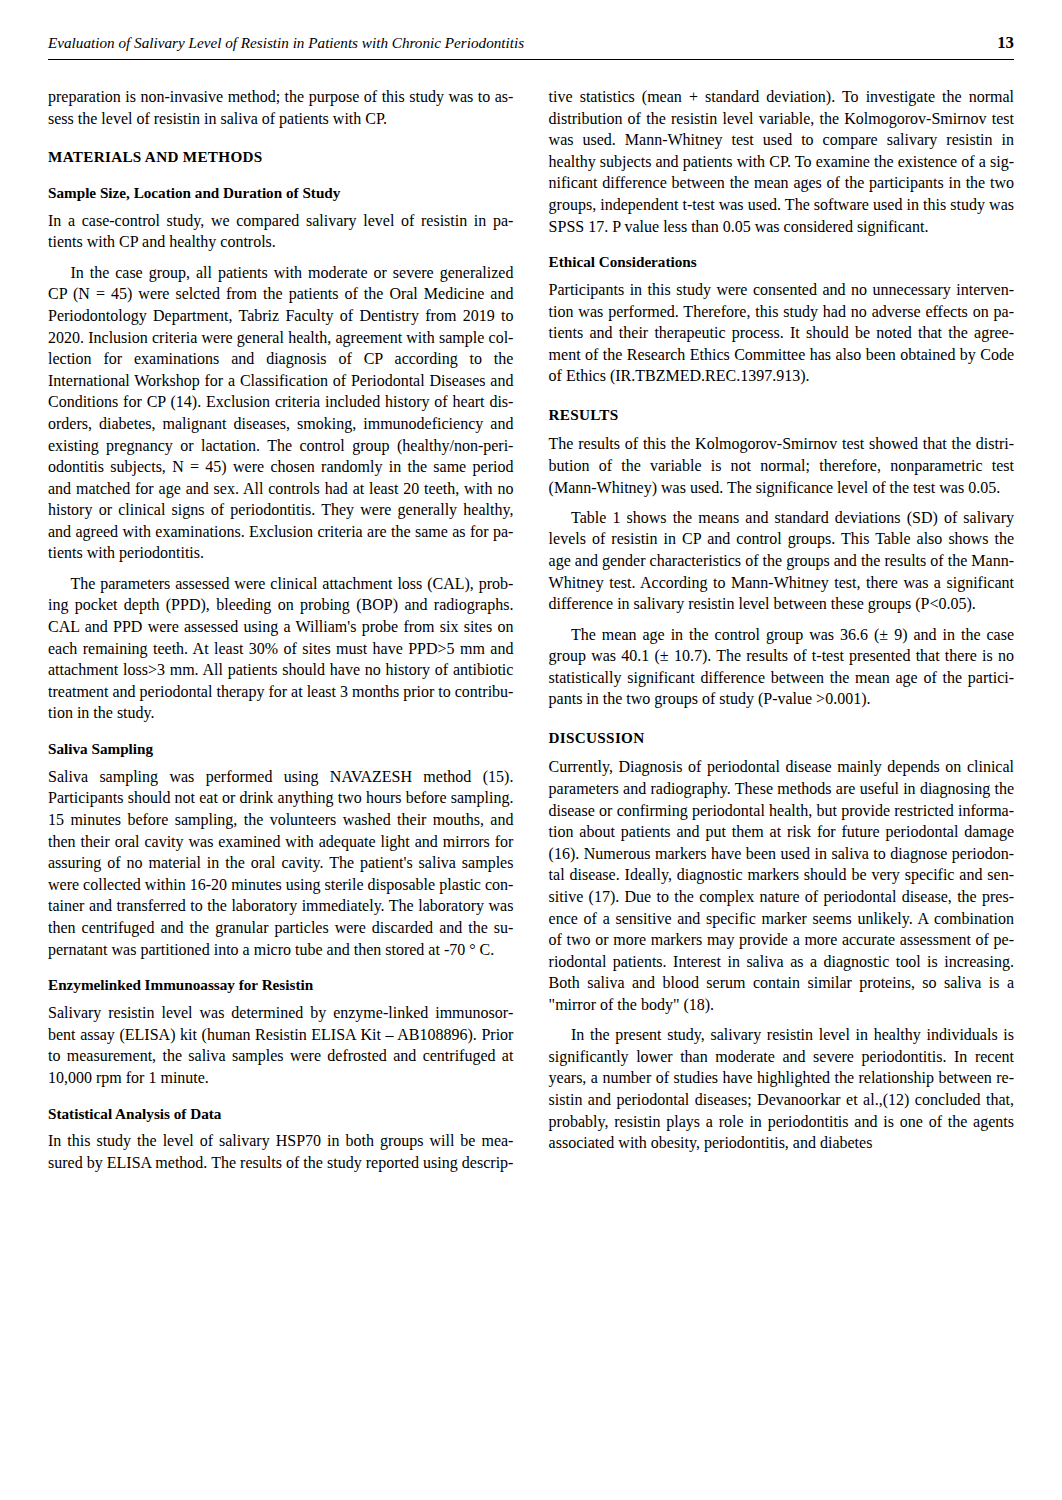Evaluation of Salivary Level of Resistin in Patients with Chronic Periodontitis 13
preparation is non-invasive method; the purpose of this study was to assess the level of resistin in saliva of patients with CP.
Materials and Methods
Sample Size, Location and Duration of Study
In a case-control study, we compared salivary level of resistin in patients with CP and healthy controls.
In the case group, all patients with moderate or severe generalized CP (N = 45) were selcted from the patients of the Oral Medicine and Periodontology Department, Tabriz Faculty of Dentistry from 2019 to 2020. Inclusion criteria were general health, agreement with sample collection for examinations and diagnosis of CP according to the International Workshop for a Classification of Periodontal Diseases and Conditions for CP (14). Exclusion criteria included history of heart disorders, diabetes, malignant diseases, smoking, immunodeficiency and existing pregnancy or lactation. The control group (healthy/non-periodontitis subjects, N = 45) were chosen randomly in the same period and matched for age and sex. All controls had at least 20 teeth, with no history or clinical signs of periodontitis. They were generally healthy, and agreed with examinations. Exclusion criteria are the same as for patients with periodontitis.
The parameters assessed were clinical attachment loss (CAL), probing pocket depth (PPD), bleeding on probing (BOP) and radiographs. CAL and PPD were assessed using a William's probe from six sites on each remaining teeth. At least 30% of sites must have PPD>5 mm and attachment loss>3 mm. All patients should have no history of antibiotic treatment and periodontal therapy for at least 3 months prior to contribution in the study.
Saliva Sampling
Saliva sampling was performed using NAVAZESH method (15). Participants should not eat or drink anything two hours before sampling. 15 minutes before sampling, the volunteers washed their mouths, and then their oral cavity was examined with adequate light and mirrors for assuring of no material in the oral cavity. The patient's saliva samples were collected within 16-20 minutes using sterile disposable plastic container and transferred to the laboratory immediately. The laboratory was then centrifuged and the granular particles were discarded and the supernatant was partitioned into a micro tube and then stored at -70 ° C.
Enzymelinked Immunoassay for Resistin
Salivary resistin level was determined by enzyme-linked immunosorbent assay (ELISA) kit (human Resistin ELISA Kit – AB108896). Prior to measurement, the saliva samples were defrosted and centrifuged at 10,000 rpm for 1 minute.
Statistical Analysis of Data
In this study the level of salivary HSP70 in both groups will be measured by ELISA method. The results of the study reported using descriptive statistics (mean + standard deviation). To investigate the normal distribution of the resistin level variable, the Kolmogorov-Smirnov test was used. Mann-Whitney test used to compare salivary resistin in healthy subjects and patients with CP. To examine the existence of a significant difference between the mean ages of the participants in the two groups, independent t-test was used. The software used in this study was SPSS 17. P value less than 0.05 was considered significant.
Ethical Considerations
Participants in this study were consented and no unnecessary intervention was performed. Therefore, this study had no adverse effects on patients and their therapeutic process. It should be noted that the agreement of the Research Ethics Committee has also been obtained by Code of Ethics (IR.TBZMED.REC.1397.913).
Results
The results of this the Kolmogorov-Smirnov test showed that the distribution of the variable is not normal; therefore, nonparametric test (Mann-Whitney) was used. The significance level of the test was 0.05.
Table 1 shows the means and standard deviations (SD) of salivary levels of resistin in CP and control groups. This Table also shows the age and gender characteristics of the groups and the results of the Mann-Whitney test. According to Mann-Whitney test, there was a significant difference in salivary resistin level between these groups (P<0.05).
The mean age in the control group was 36.6 (± 9) and in the case group was 40.1 (± 10.7). The results of t-test presented that there is no statistically significant difference between the mean age of the participants in the two groups of study (P-value >0.001).
Discussion
Currently, Diagnosis of periodontal disease mainly depends on clinical parameters and radiography. These methods are useful in diagnosing the disease or confirming periodontal health, but provide restricted information about patients and put them at risk for future periodontal damage (16). Numerous markers have been used in saliva to diagnose periodontal disease. Ideally, diagnostic markers should be very specific and sensitive (17). Due to the complex nature of periodontal disease, the presence of a sensitive and specific marker seems unlikely. A combination of two or more markers may provide a more accurate assessment of periodontal patients. Interest in saliva as a diagnostic tool is increasing. Both saliva and blood serum contain similar proteins, so saliva is a "mirror of the body" (18).
In the present study, salivary resistin level in healthy individuals is significantly lower than moderate and severe periodontitis. In recent years, a number of studies have highlighted the relationship between resistin and periodontal diseases; Devanoorkar et al.,(12) concluded that, probably, resistin plays a role in periodontitis and is one of the agents associated with obesity, periodontitis, and diabetes